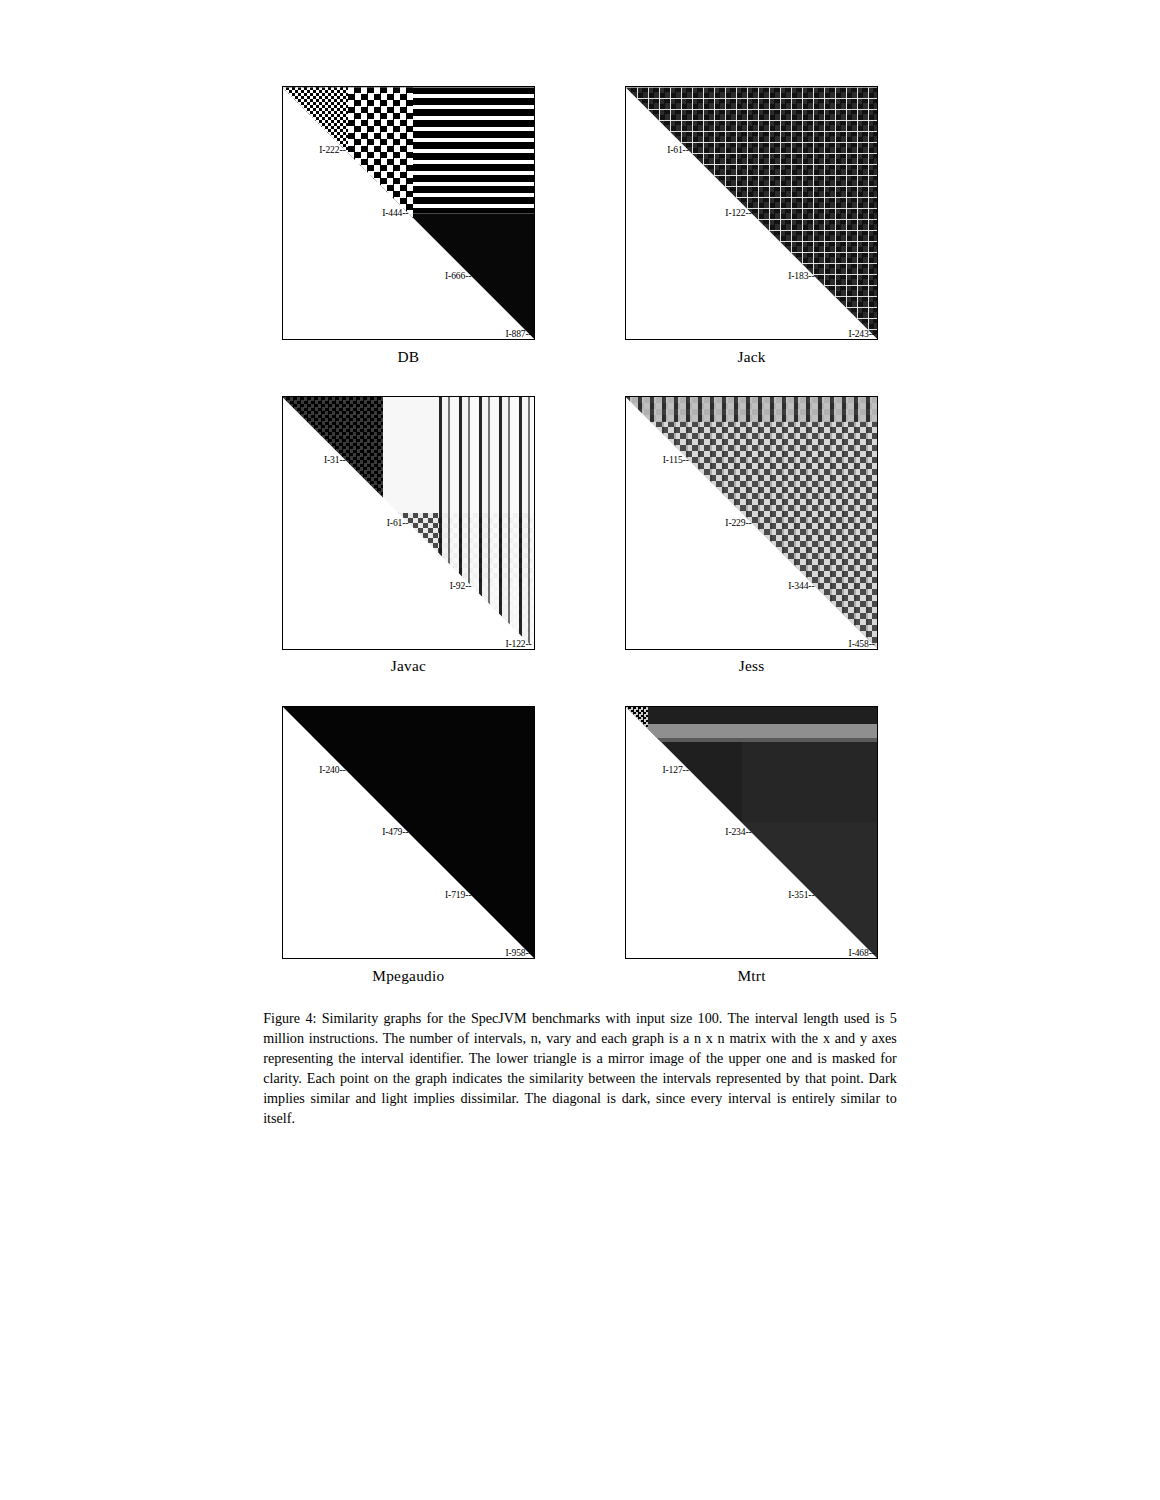I-222-- I-444-- I-666-- I-887--
DB
I-61-- I-122-- I-183-- I-243--
Jack
I-31-- I-61-- I-92-- I-122--
Javac
I-115-- I-229-- I-344-- I-458--
Jess
I-240-- I-479-- I-719-- I-958--
Mpegaudio
I-127-- I-234-- I-351-- I-468--
Mtrt
Figure 4: Similarity graphs for the SpecJVM benchmarks with input size 100. The interval length used is 5 million instructions. The number of intervals, n, vary and each graph is a n x n matrix with the x and y axes representing the interval identifier. The lower triangle is a mirror image of the upper one and is masked for clarity. Each point on the graph indicates the similarity between the intervals represented by that point. Dark implies similar and light implies dissimilar. The diagonal is dark, since every interval is entirely similar to itself.